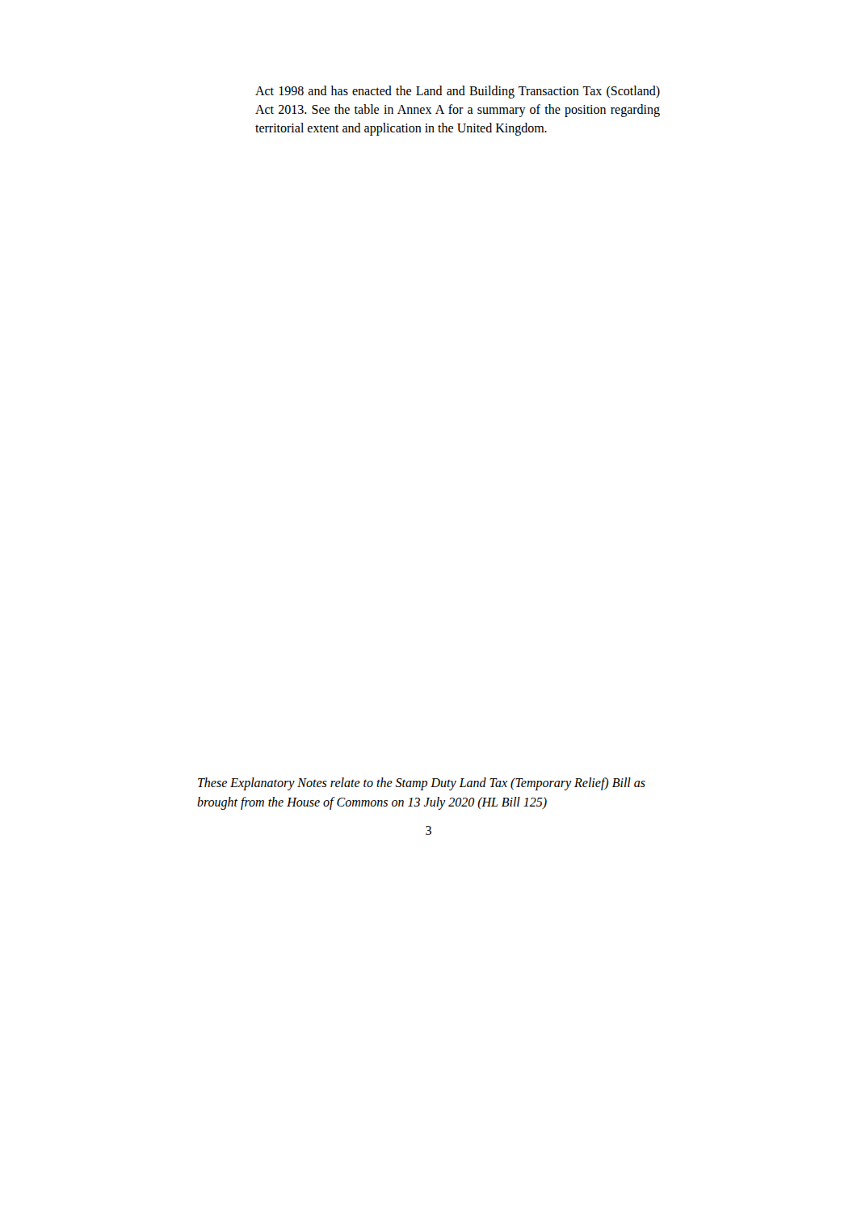Act 1998 and has enacted the Land and Building Transaction Tax (Scotland) Act 2013. See the table in Annex A for a summary of the position regarding territorial extent and application in the United Kingdom.
These Explanatory Notes relate to the Stamp Duty Land Tax (Temporary Relief) Bill as brought from the House of Commons on 13 July 2020 (HL Bill 125)
3